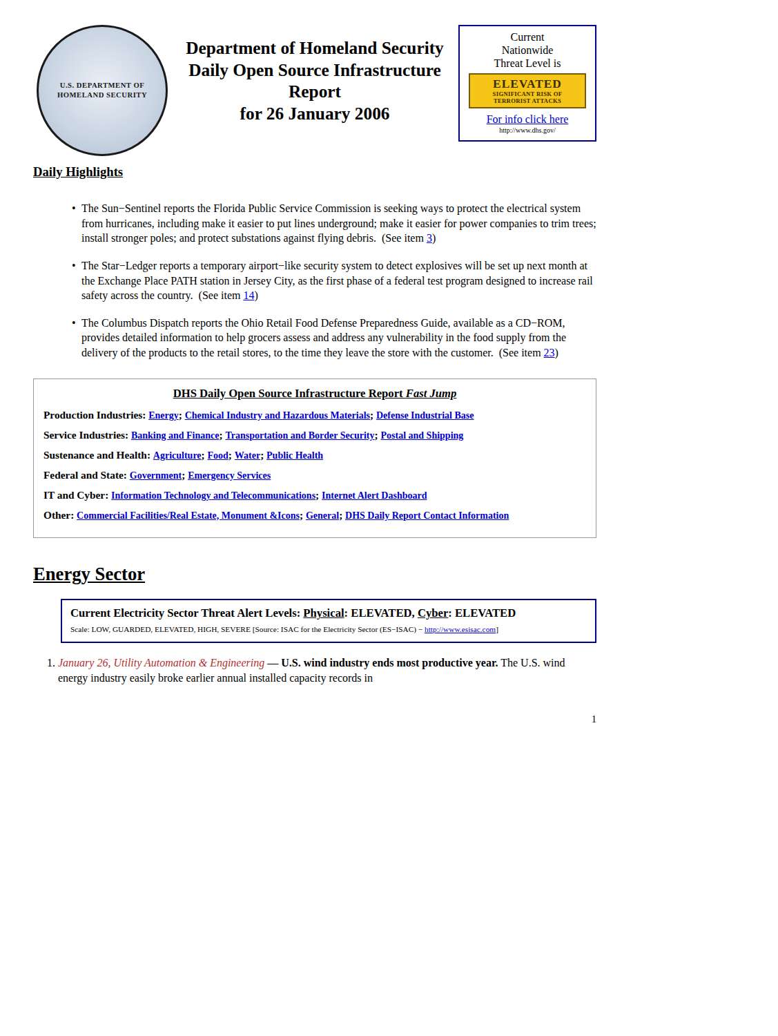U.S. DEPARTMENT OF HOMELAND SECURITY
Department of Homeland Security
Daily Open Source Infrastructure Report
for 26 January 2006
Current
Nationwide
Threat Level is
Elevated Significant Risk of
Terrorist Attacks
For info click here
http://www.dhs.gov/
Daily Highlights
The Sun−Sentinel reports the Florida Public Service Commission is seeking ways to protect the electrical system from hurricanes, including make it easier to put lines underground; make it easier for power companies to trim trees; install stronger poles; and protect substations against flying debris. (See item 3)
The Star−Ledger reports a temporary airport−like security system to detect explosives will be set up next month at the Exchange Place PATH station in Jersey City, as the first phase of a federal test program designed to increase rail safety across the country. (See item 14)
The Columbus Dispatch reports the Ohio Retail Food Defense Preparedness Guide, available as a CD−ROM, provides detailed information to help grocers assess and address any vulnerability in the food supply from the delivery of the products to the retail stores, to the time they leave the store with the customer. (See item 23)
DHS Daily Open Source Infrastructure Report Fast Jump
Production Industries: Energy; Chemical Industry and Hazardous Materials; Defense Industrial Base
Service Industries: Banking and Finance; Transportation and Border Security; Postal and Shipping
Sustenance and Health: Agriculture; Food; Water; Public Health
Federal and State: Government; Emergency Services
IT and Cyber: Information Technology and Telecommunications; Internet Alert Dashboard
Other: Commercial Facilities/Real Estate, Monument &Icons; General; DHS Daily Report Contact Information
Energy Sector
Current Electricity Sector Threat Alert Levels: Physical: ELEVATED, Cyber: ELEVATED
Scale: LOW, GUARDED, ELEVATED, HIGH, SEVERE [Source: ISAC for the Electricity Sector (ES−ISAC) − http://www.esisac.com]
January 26, Utility Automation & Engineering — U.S. wind industry ends most productive year. The U.S. wind energy industry easily broke earlier annual installed capacity records in
1